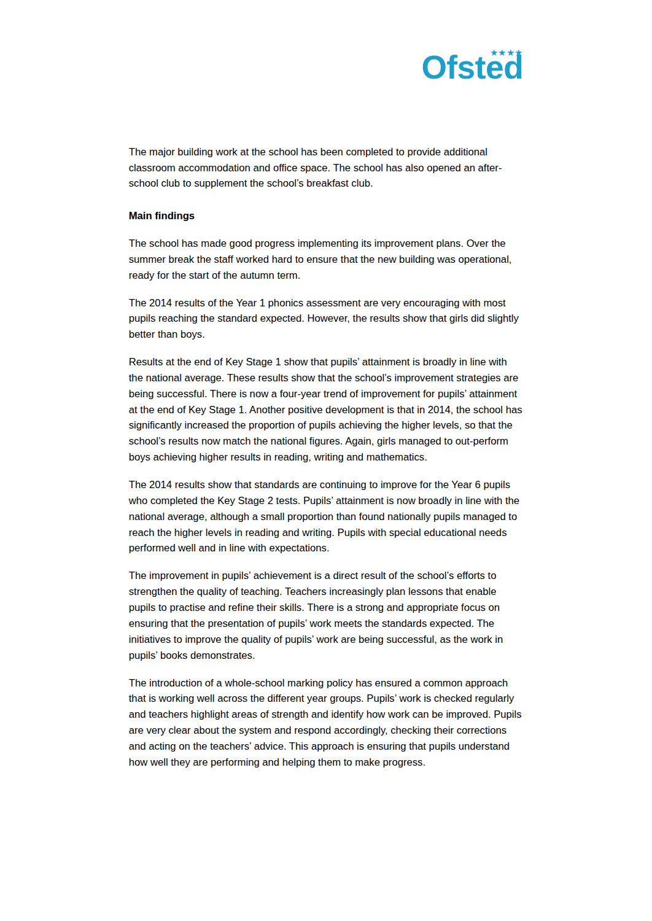★★★★ Ofsted
The major building work at the school has been completed to provide additional classroom accommodation and office space. The school has also opened an after-school club to supplement the school’s breakfast club.
Main findings
The school has made good progress implementing its improvement plans. Over the summer break the staff worked hard to ensure that the new building was operational, ready for the start of the autumn term.
The 2014 results of the Year 1 phonics assessment are very encouraging with most pupils reaching the standard expected. However, the results show that girls did slightly better than boys.
Results at the end of Key Stage 1 show that pupils’ attainment is broadly in line with the national average. These results show that the school’s improvement strategies are being successful. There is now a four-year trend of improvement for pupils’ attainment at the end of Key Stage 1. Another positive development is that in 2014, the school has significantly increased the proportion of pupils achieving the higher levels, so that the school’s results now match the national figures. Again, girls managed to out-perform boys achieving higher results in reading, writing and mathematics.
The 2014 results show that standards are continuing to improve for the Year 6 pupils who completed the Key Stage 2 tests. Pupils’ attainment is now broadly in line with the national average, although a small proportion than found nationally pupils managed to reach the higher levels in reading and writing. Pupils with special educational needs performed well and in line with expectations.
The improvement in pupils’ achievement is a direct result of the school’s efforts to strengthen the quality of teaching. Teachers increasingly plan lessons that enable pupils to practise and refine their skills. There is a strong and appropriate focus on ensuring that the presentation of pupils’ work meets the standards expected. The initiatives to improve the quality of pupils’ work are being successful, as the work in pupils’ books demonstrates.
The introduction of a whole-school marking policy has ensured a common approach that is working well across the different year groups. Pupils’ work is checked regularly and teachers highlight areas of strength and identify how work can be improved. Pupils are very clear about the system and respond accordingly, checking their corrections and acting on the teachers’ advice. This approach is ensuring that pupils understand how well they are performing and helping them to make progress.